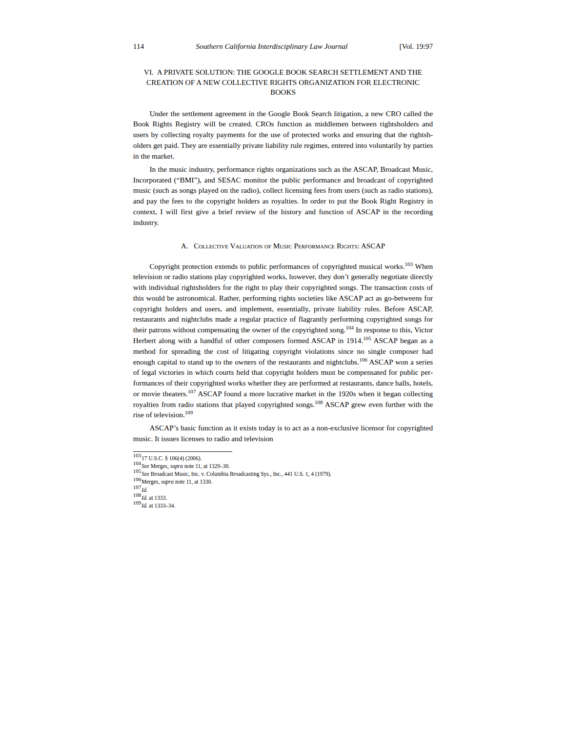114 Southern California Interdisciplinary Law Journal [Vol. 19:97
VI. A Private Solution: The Google Book Search Settlement and the Creation of a New Collective Rights Organization for Electronic Books
Under the settlement agreement in the Google Book Search litigation, a new CRO called the Book Rights Registry will be created. CROs function as middlemen between rightsholders and users by collecting royalty payments for the use of protected works and ensuring that the rightsholders get paid. They are essentially private liability rule regimes, entered into voluntarily by parties in the market.
In the music industry, performance rights organizations such as the ASCAP, Broadcast Music, Incorporated (“BMI”), and SESAC monitor the public performance and broadcast of copyrighted music (such as songs played on the radio), collect licensing fees from users (such as radio stations), and pay the fees to the copyright holders as royalties. In order to put the Book Right Registry in context, I will first give a brief review of the history and function of ASCAP in the recording industry.
A. Collective Valuation of Music Performance Rights: ASCAP
Copyright protection extends to public performances of copyrighted musical works.103 When television or radio stations play copyrighted works, however, they don’t generally negotiate directly with individual rightsholders for the right to play their copyrighted songs. The transaction costs of this would be astronomical. Rather, performing rights societies like ASCAP act as go-betweens for copyright holders and users, and implement, essentially, private liability rules. Before ASCAP, restaurants and nightclubs made a regular practice of flagrantly performing copyrighted songs for their patrons without compensating the owner of the copyrighted song.104 In response to this, Victor Herbert along with a handful of other composers formed ASCAP in 1914.105 ASCAP began as a method for spreading the cost of litigating copyright violations since no single composer had enough capital to stand up to the owners of the restaurants and nightclubs.106 ASCAP won a series of legal victories in which courts held that copyright holders must be compensated for public performances of their copyrighted works whether they are performed at restaurants, dance halls, hotels, or movie theaters.107 ASCAP found a more lucrative market in the 1920s when it began collecting royalties from radio stations that played copyrighted songs.108 ASCAP grew even further with the rise of television.109
ASCAP’s basic function as it exists today is to act as a non-exclusive licensor for copyrighted music. It issues licenses to radio and television
103 17 U.S.C. § 106(4) (2006).
104 See Merges, supra note 11, at 1329–30.
105 See Broadcast Music, Inc. v. Columbia Broadcasting Sys., Inc., 441 U.S. 1, 4 (1979).
106 Merges, supra note 11, at 1330.
107 Id.
108 Id. at 1333.
109 Id. at 1333–34.